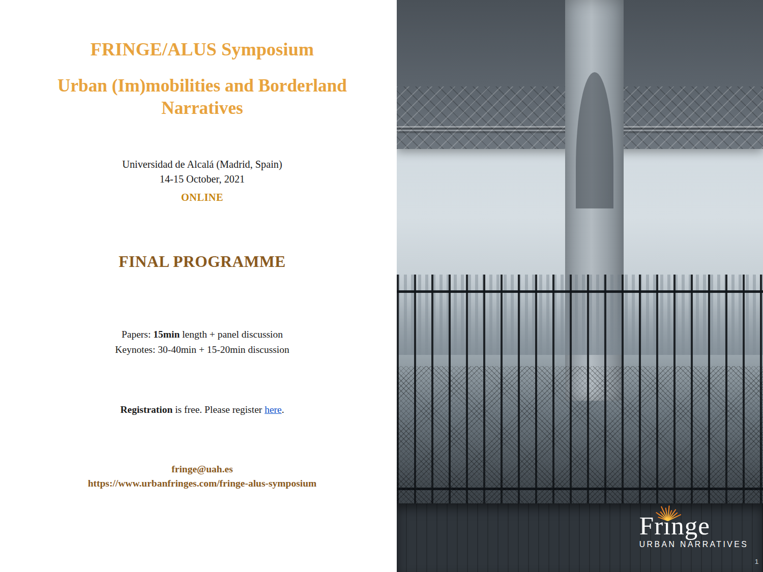FRINGE/ALUS Symposium
Urban (Im)mobilities and Borderland Narratives
Universidad de Alcalá (Madrid, Spain)
14-15 October, 2021 ONLINE
FINAL PROGRAMME
Papers: 15min length + panel discussion
Keynotes: 30-40min + 15-20min discussion
Registration is free. Please register here.
fringe@uah.es
https://www.urbanfringes.com/fringe-alus-symposium
Fringe
URBAN NARRATIVES
1